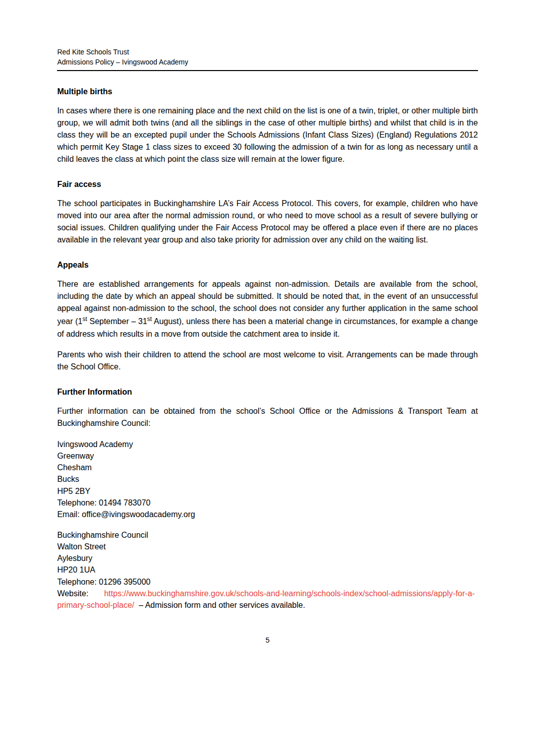Red Kite Schools Trust
Admissions Policy – Ivingswood Academy
Multiple births
In cases where there is one remaining place and the next child on the list is one of a twin, triplet, or other multiple birth group, we will admit both twins (and all the siblings in the case of other multiple births) and whilst that child is in the class they will be an excepted pupil under the Schools Admissions (Infant Class Sizes) (England) Regulations 2012 which permit Key Stage 1 class sizes to exceed 30 following the admission of a twin for as long as necessary until a child leaves the class at which point the class size will remain at the lower figure.
Fair access
The school participates in Buckinghamshire LA’s Fair Access Protocol. This covers, for example, children who have moved into our area after the normal admission round, or who need to move school as a result of severe bullying or social issues. Children qualifying under the Fair Access Protocol may be offered a place even if there are no places available in the relevant year group and also take priority for admission over any child on the waiting list.
Appeals
There are established arrangements for appeals against non-admission. Details are available from the school, including the date by which an appeal should be submitted. It should be noted that, in the event of an unsuccessful appeal against non-admission to the school, the school does not consider any further application in the same school year (1st September – 31st August), unless there has been a material change in circumstances, for example a change of address which results in a move from outside the catchment area to inside it.
Parents who wish their children to attend the school are most welcome to visit. Arrangements can be made through the School Office.
Further Information
Further information can be obtained from the school’s School Office or the Admissions & Transport Team at Buckinghamshire Council:
Ivingswood Academy
Greenway
Chesham
Bucks
HP5 2BY
Telephone: 01494 783070
Email: office@ivingswoodacademy.org
Buckinghamshire Council
Walton Street
Aylesbury
HP20 1UA
Telephone: 01296 395000
Website: https://www.buckinghamshire.gov.uk/schools-and-learning/schools-index/school-admissions/apply-for-a-primary-school-place/ – Admission form and other services available.
5